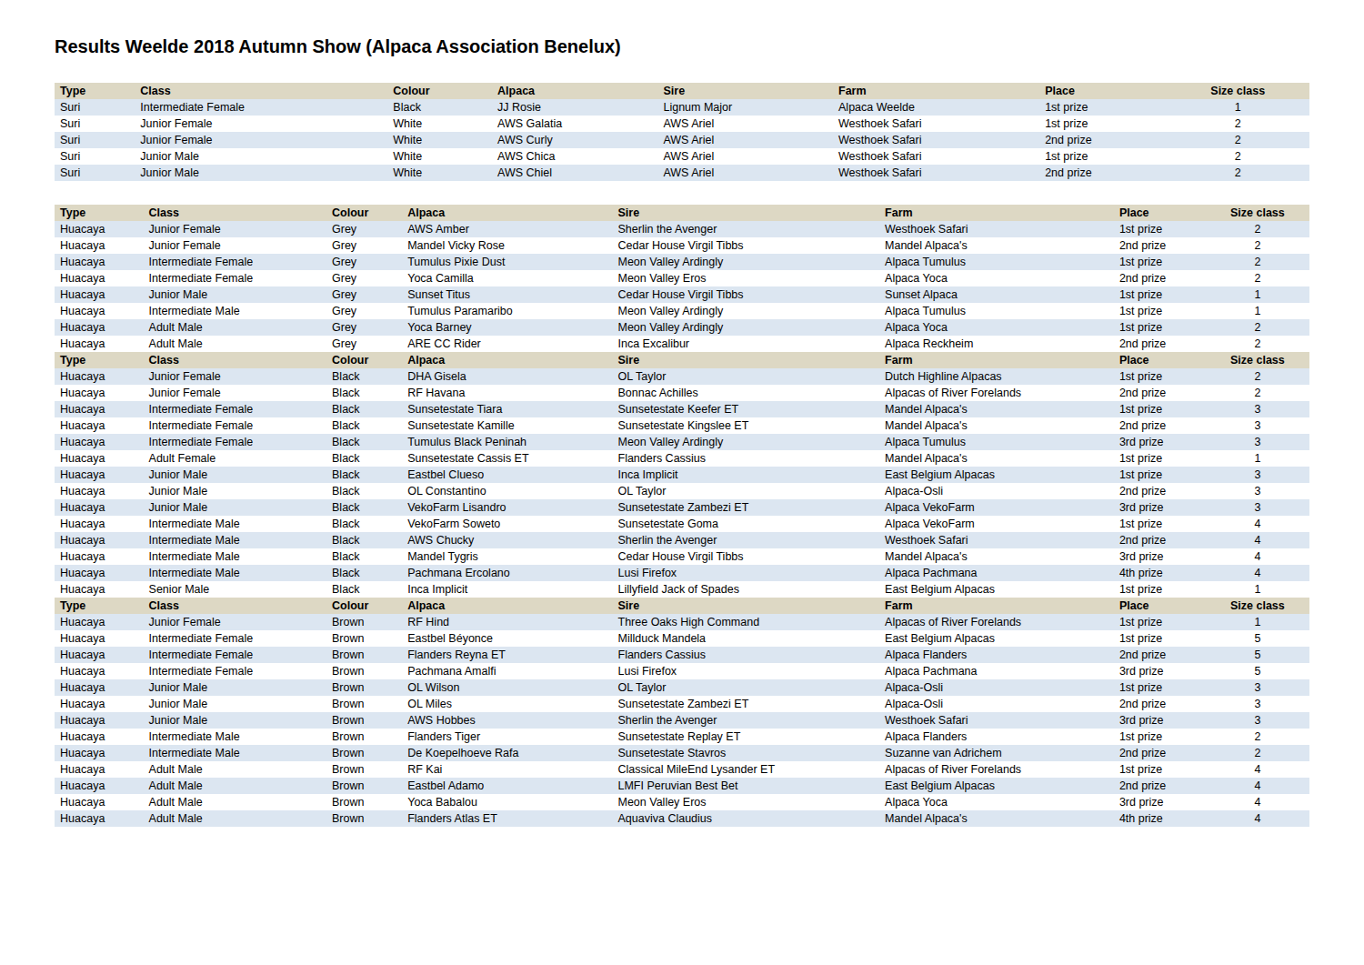Results Weelde 2018 Autumn Show (Alpaca Association Benelux)
| Type | Class | Colour | Alpaca | Sire | Farm | Place | Size class |
| --- | --- | --- | --- | --- | --- | --- | --- |
| Suri | Intermediate Female | Black | JJ Rosie | Lignum Major | Alpaca Weelde | 1st prize | 1 |
| Suri | Junior Female | White | AWS Galatia | AWS Ariel | Westhoek Safari | 1st prize | 2 |
| Suri | Junior Female | White | AWS Curly | AWS Ariel | Westhoek Safari | 2nd prize | 2 |
| Suri | Junior Male | White | AWS Chica | AWS Ariel | Westhoek Safari | 1st prize | 2 |
| Suri | Junior Male | White | AWS Chiel | AWS Ariel | Westhoek Safari | 2nd prize | 2 |
| Type | Class | Colour | Alpaca | Sire | Farm | Place | Size class |
| --- | --- | --- | --- | --- | --- | --- | --- |
| Huacaya | Junior Female | Grey | AWS Amber | Sherlin the Avenger | Westhoek Safari | 1st prize | 2 |
| Huacaya | Junior Female | Grey | Mandel Vicky Rose | Cedar House Virgil Tibbs | Mandel Alpaca's | 2nd prize | 2 |
| Huacaya | Intermediate Female | Grey | Tumulus Pixie Dust | Meon Valley Ardingly | Alpaca Tumulus | 1st prize | 2 |
| Huacaya | Intermediate Female | Grey | Yoca Camilla | Meon Valley Eros | Alpaca Yoca | 2nd prize | 2 |
| Huacaya | Junior Male | Grey | Sunset Titus | Cedar House Virgil Tibbs | Sunset Alpaca | 1st prize | 1 |
| Huacaya | Intermediate Male | Grey | Tumulus Paramaribo | Meon Valley Ardingly | Alpaca Tumulus | 1st prize | 1 |
| Huacaya | Adult Male | Grey | Yoca Barney | Meon Valley Ardingly | Alpaca Yoca | 1st prize | 2 |
| Huacaya | Adult Male | Grey | ARE CC Rider | Inca Excalibur | Alpaca Reckheim | 2nd prize | 2 |
| Type | Class | Colour | Alpaca | Sire | Farm | Place | Size class |
| Huacaya | Junior Female | Black | DHA Gisela | OL Taylor | Dutch Highline Alpacas | 1st prize | 2 |
| Huacaya | Junior Female | Black | RF Havana | Bonnac Achilles | Alpacas of River Forelands | 2nd prize | 2 |
| Huacaya | Intermediate Female | Black | Sunsetestate Tiara | Sunsetestate Keefer ET | Mandel Alpaca's | 1st prize | 3 |
| Huacaya | Intermediate Female | Black | Sunsetestate Kamille | Sunsetestate Kingslee ET | Mandel Alpaca's | 2nd prize | 3 |
| Huacaya | Intermediate Female | Black | Tumulus Black Peninah | Meon Valley Ardingly | Alpaca Tumulus | 3rd prize | 3 |
| Huacaya | Adult Female | Black | Sunsetestate Cassis ET | Flanders Cassius | Mandel Alpaca's | 1st prize | 1 |
| Huacaya | Junior Male | Black | Eastbel Clueso | Inca Implicit | East Belgium Alpacas | 1st prize | 3 |
| Huacaya | Junior Male | Black | OL Constantino | OL Taylor | Alpaca-Osli | 2nd prize | 3 |
| Huacaya | Junior Male | Black | VekoFarm Lisandro | Sunsetestate Zambezi ET | Alpaca VekoFarm | 3rd prize | 3 |
| Huacaya | Intermediate Male | Black | VekoFarm Soweto | Sunsetestate Goma | Alpaca VekoFarm | 1st prize | 4 |
| Huacaya | Intermediate Male | Black | AWS Chucky | Sherlin the Avenger | Westhoek Safari | 2nd prize | 4 |
| Huacaya | Intermediate Male | Black | Mandel Tygris | Cedar House Virgil Tibbs | Mandel Alpaca's | 3rd prize | 4 |
| Huacaya | Intermediate Male | Black | Pachmana Ercolano | Lusi Firefox | Alpaca Pachmana | 4th prize | 4 |
| Huacaya | Senior Male | Black | Inca Implicit | Lillyfield Jack of Spades | East Belgium Alpacas | 1st prize | 1 |
| Type | Class | Colour | Alpaca | Sire | Farm | Place | Size class |
| Huacaya | Junior Female | Brown | RF Hind | Three Oaks High Command | Alpacas of River Forelands | 1st prize | 1 |
| Huacaya | Intermediate Female | Brown | Eastbel Béyonce | Millduck Mandela | East Belgium Alpacas | 1st prize | 5 |
| Huacaya | Intermediate Female | Brown | Flanders Reyna ET | Flanders Cassius | Alpaca Flanders | 2nd prize | 5 |
| Huacaya | Intermediate Female | Brown | Pachmana Amalfi | Lusi Firefox | Alpaca Pachmana | 3rd prize | 5 |
| Huacaya | Junior Male | Brown | OL Wilson | OL Taylor | Alpaca-Osli | 1st prize | 3 |
| Huacaya | Junior Male | Brown | OL Miles | Sunsetestate Zambezi ET | Alpaca-Osli | 2nd prize | 3 |
| Huacaya | Junior Male | Brown | AWS Hobbes | Sherlin the Avenger | Westhoek Safari | 3rd prize | 3 |
| Huacaya | Intermediate Male | Brown | Flanders Tiger | Sunsetestate Replay ET | Alpaca Flanders | 1st prize | 2 |
| Huacaya | Intermediate Male | Brown | De Koepelhoeve Rafa | Sunsetestate Stavros | Suzanne van Adrichem | 2nd prize | 2 |
| Huacaya | Adult Male | Brown | RF Kai | Classical MileEnd Lysander ET | Alpacas of River Forelands | 1st prize | 4 |
| Huacaya | Adult Male | Brown | Eastbel Adamo | LMFI Peruvian Best Bet | East Belgium Alpacas | 2nd prize | 4 |
| Huacaya | Adult Male | Brown | Yoca Babalou | Meon Valley Eros | Alpaca Yoca | 3rd prize | 4 |
| Huacaya | Adult Male | Brown | Flanders Atlas ET | Aquaviva Claudius | Mandel Alpaca's | 4th prize | 4 |